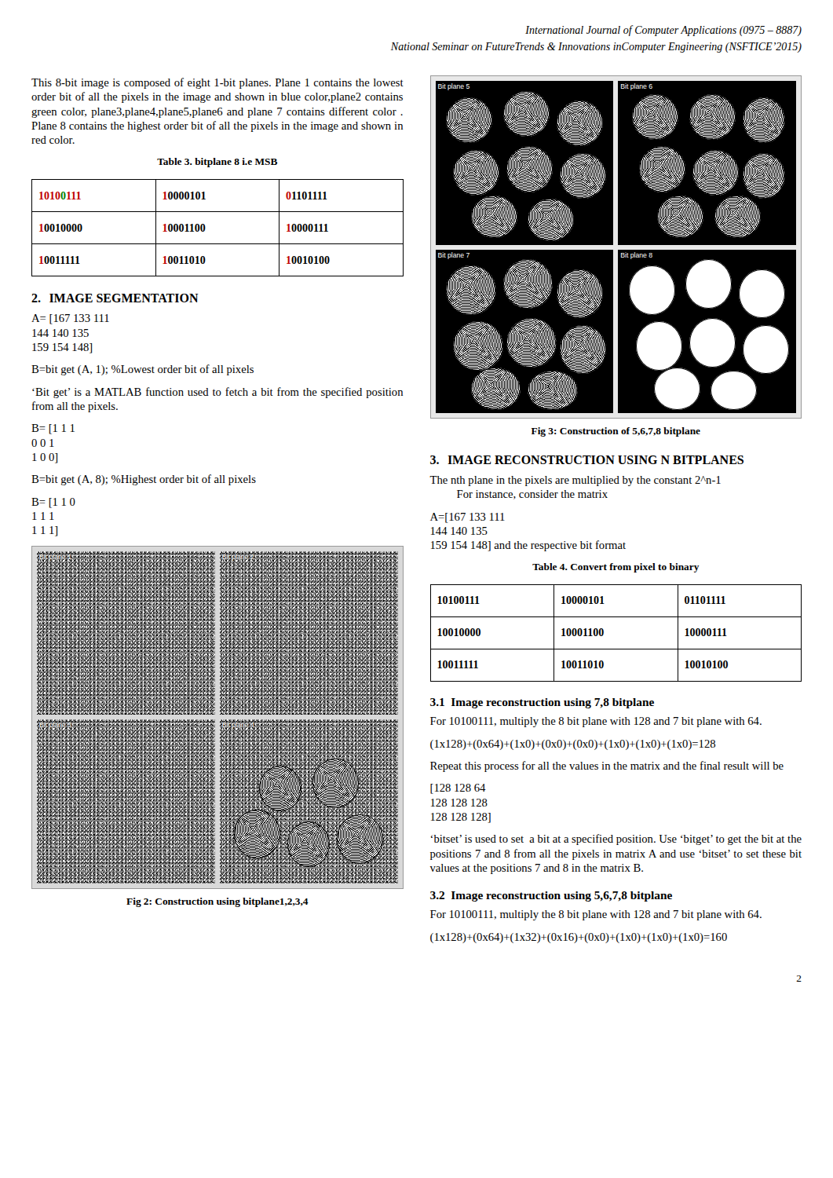International Journal of Computer Applications (0975 – 8887)
National Seminar on FutureTrends & Innovations inComputer Engineering (NSFTICE’2015)
This 8-bit image is composed of eight 1-bit planes. Plane 1 contains the lowest order bit of all the pixels in the image and shown in blue color,plane2 contains green color, plane3,plane4,plane5,plane6 and plane 7 contains different color . Plane 8 contains the highest order bit of all the pixels in the image and shown in red color.
Table 3. bitplane 8 i.e MSB
| 1010 0 111 | 1 0000101 | 0 1101111 |
| 1 0010000 | 1 0001100 | 1 0000111 |
| 1 0011111 | 1 0011010 | 1 0010100 |
2. IMAGE SEGMENTATION
A= [167 133 111
144 140 135
159 154 148]
B=bit get (A, 1); %Lowest order bit of all pixels
‘Bit get’ is a MATLAB function used to fetch a bit from the specified position from all the pixels.
B= [1 1 1
0 0 1
1 0 0]
B=bit get (A, 8); %Highest order bit of all pixels
B= [1 1 0
1 1 1
1 1 1]
Bit plane 1
Bit plane 2
Bit plane 3
Bit plane 4
Fig 2: Construction using bitplane1,2,3,4
Bit plane 5
Bit plane 6
Bit plane 7
Bit plane 8
Fig 3: Construction of 5,6,7,8 bitplane
3. IMAGE RECONSTRUCTION USING N BITPLANES
The nth plane in the pixels are multiplied by the constant 2^n-1
For instance, consider the matrix
A=[167 133 111
144 140 135
159 154 148] and the respective bit format
Table 4. Convert from pixel to binary
| 10100111 | 10000101 | 01101111 |
| 10010000 | 10001100 | 10000111 |
| 10011111 | 10011010 | 10010100 |
3.1 Image reconstruction using 7,8 bitplane
For 10100111, multiply the 8 bit plane with 128 and 7 bit plane with 64.
(1x128)+(0x64)+(1x0)+(0x0)+(0x0)+(1x0)+(1x0)+(1x0)=128
Repeat this process for all the values in the matrix and the final result will be
[128 128 64
128 128 128
128 128 128]
‘bitset’ is used to set a bit at a specified position. Use ‘bitget’ to get the bit at the positions 7 and 8 from all the pixels in matrix A and use ‘bitset’ to set these bit values at the positions 7 and 8 in the matrix B.
3.2 Image reconstruction using 5,6,7,8 bitplane
For 10100111, multiply the 8 bit plane with 128 and 7 bit plane with 64.
(1x128)+(0x64)+(1x32)+(0x16)+(0x0)+(1x0)+(1x0)+(1x0)=160
2